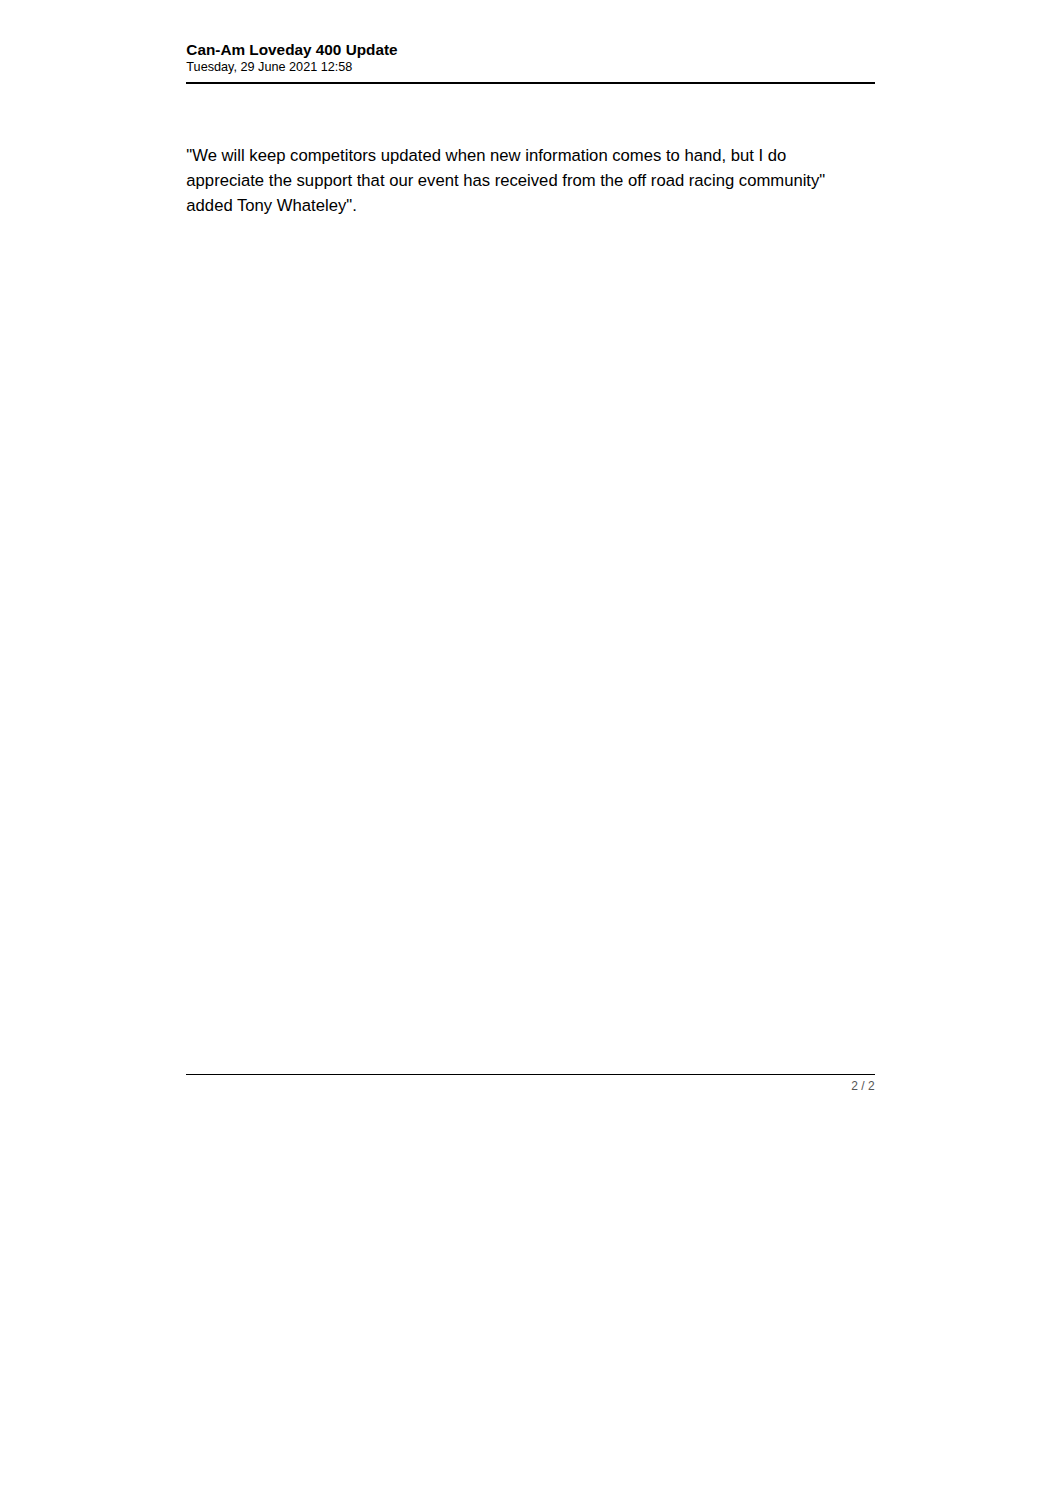Can-Am Loveday 400 Update
Tuesday, 29 June 2021 12:58
"We will keep competitors updated when new information comes to hand, but I do appreciate the support that our event has received from the off road racing community" added Tony Whateley".
2 / 2